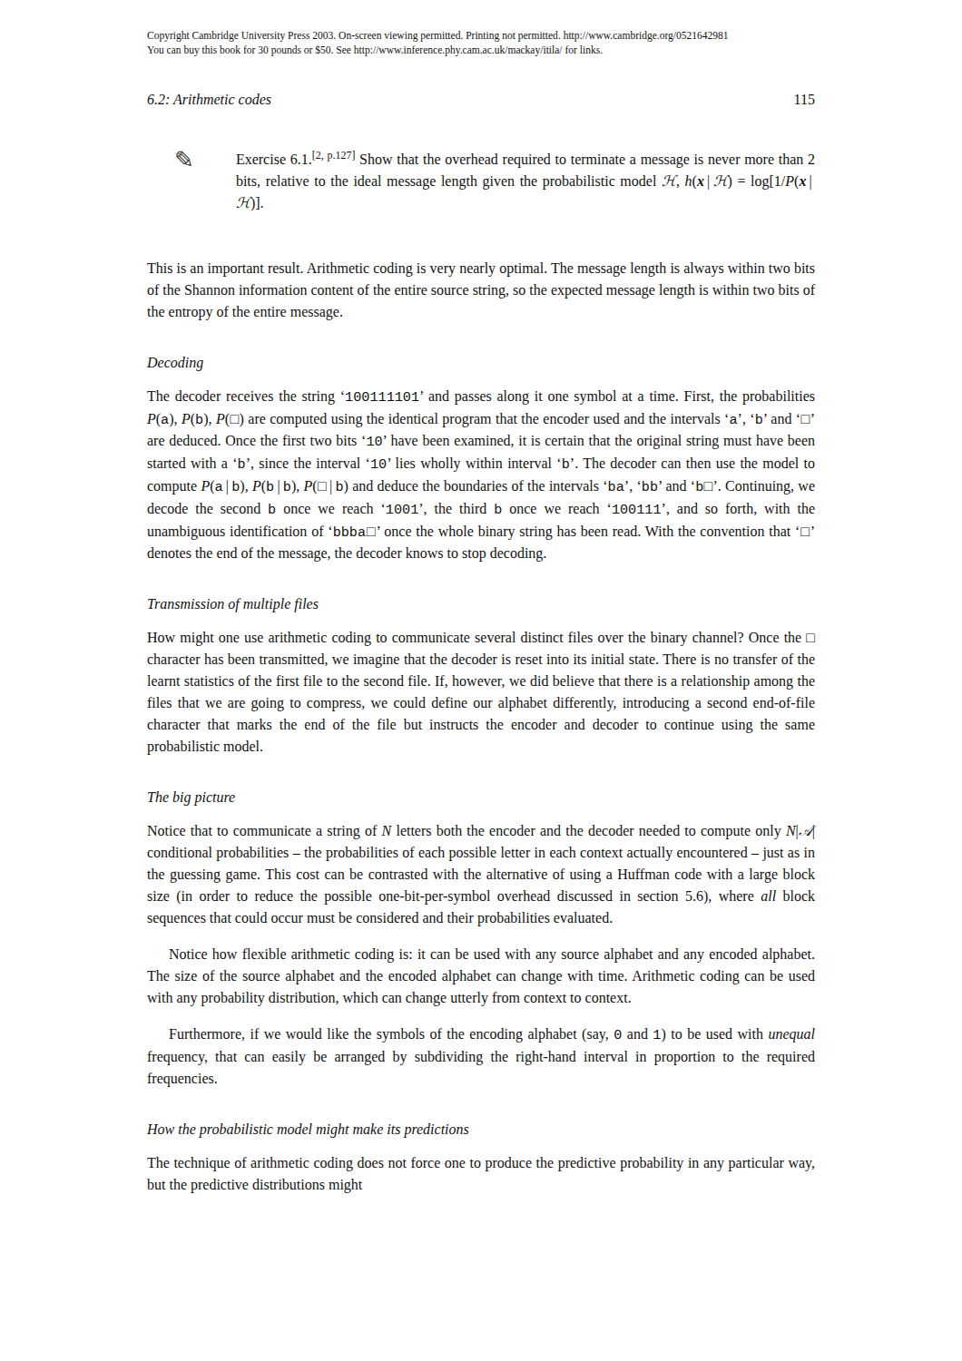Copyright Cambridge University Press 2003. On-screen viewing permitted. Printing not permitted. http://www.cambridge.org/0521642981
You can buy this book for 30 pounds or $50. See http://www.inference.phy.cam.ac.uk/mackay/itila/ for links.
6.2: Arithmetic codes 115
✎
Exercise 6.1.[2, p.127] Show that the overhead required to terminate a message is never more than 2 bits, relative to the ideal message length given the probabilistic model ℋ, h(x | ℋ) = log[1/P(x | ℋ)].
This is an important result. Arithmetic coding is very nearly optimal. The message length is always within two bits of the Shannon information content of the entire source string, so the expected message length is within two bits of the entropy of the entire message.
Decoding
The decoder receives the string ‘100111101’ and passes along it one symbol at a time. First, the probabilities P(a), P(b), P(□) are computed using the identical program that the encoder used and the intervals ‘a’, ‘b’ and ‘□’ are deduced. Once the first two bits ‘10’ have been examined, it is certain that the original string must have been started with a ‘b’, since the interval ‘10’ lies wholly within interval ‘b’. The decoder can then use the model to compute P(a | b), P(b | b), P(□ | b) and deduce the boundaries of the intervals ‘ba’, ‘bb’ and ‘b□’. Continuing, we decode the second b once we reach ‘1001’, the third b once we reach ‘100111’, and so forth, with the unambiguous identification of ‘bbba□’ once the whole binary string has been read. With the convention that ‘□’ denotes the end of the message, the decoder knows to stop decoding.
Transmission of multiple files
How might one use arithmetic coding to communicate several distinct files over the binary channel? Once the □ character has been transmitted, we imagine that the decoder is reset into its initial state. There is no transfer of the learnt statistics of the first file to the second file. If, however, we did believe that there is a relationship among the files that we are going to compress, we could define our alphabet differently, introducing a second end-of-file character that marks the end of the file but instructs the encoder and decoder to continue using the same probabilistic model.
The big picture
Notice that to communicate a string of N letters both the encoder and the decoder needed to compute only N|𝒜| conditional probabilities – the probabilities of each possible letter in each context actually encountered – just as in the guessing game. This cost can be contrasted with the alternative of using a Huffman code with a large block size (in order to reduce the possible one-bit-per-symbol overhead discussed in section 5.6), where all block sequences that could occur must be considered and their probabilities evaluated.
Notice how flexible arithmetic coding is: it can be used with any source alphabet and any encoded alphabet. The size of the source alphabet and the encoded alphabet can change with time. Arithmetic coding can be used with any probability distribution, which can change utterly from context to context.
Furthermore, if we would like the symbols of the encoding alphabet (say, 0 and 1) to be used with unequal frequency, that can easily be arranged by subdividing the right-hand interval in proportion to the required frequencies.
How the probabilistic model might make its predictions
The technique of arithmetic coding does not force one to produce the predictive probability in any particular way, but the predictive distributions might